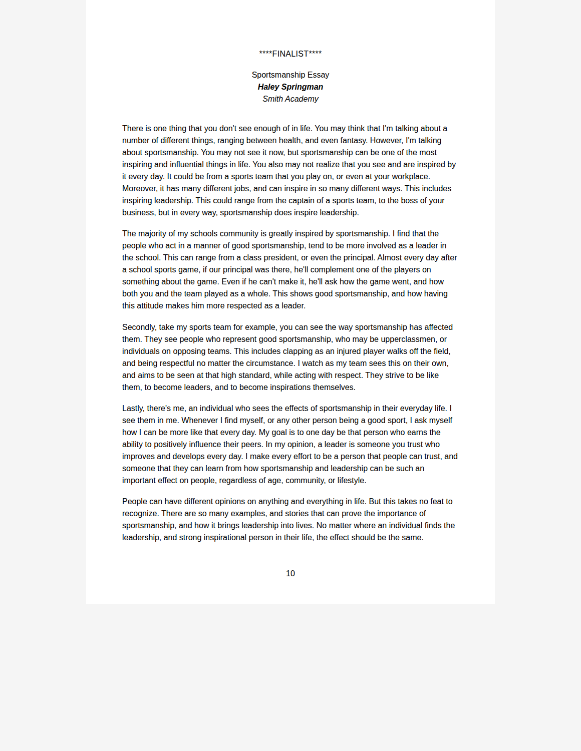****FINALIST****
Sportsmanship Essay
Haley Springman
Smith Academy
There is one thing that you don't see enough of in life. You may think that I'm talking about a number of different things, ranging between health, and even fantasy. However, I'm talking about sportsmanship. You may not see it now, but sportsmanship can be one of the most inspiring and influential things in life. You also may not realize that you see and are inspired by it every day. It could be from a sports team that you play on, or even at your workplace. Moreover, it has many different jobs, and can inspire in so many different ways. This includes inspiring leadership. This could range from the captain of a sports team, to the boss of your business, but in every way, sportsmanship does inspire leadership.
The majority of my schools community is greatly inspired by sportsmanship. I find that the people who act in a manner of good sportsmanship, tend to be more involved as a leader in the school. This can range from a class president, or even the principal. Almost every day after a school sports game, if our principal was there, he'll complement one of the players on something about the game. Even if he can't make it, he'll ask how the game went, and how both you and the team played as a whole. This shows good sportsmanship, and how having this attitude makes him more respected as a leader.
Secondly, take my sports team for example, you can see the way sportsmanship has affected them. They see people who represent good sportsmanship, who may be upperclassmen, or individuals on opposing teams. This includes clapping as an injured player walks off the field, and being respectful no matter the circumstance. I watch as my team sees this on their own, and aims to be seen at that high standard, while acting with respect. They strive to be like them, to become leaders, and to become inspirations themselves.
Lastly, there's me, an individual who sees the effects of sportsmanship in their everyday life. I see them in me. Whenever I find myself, or any other person being a good sport, I ask myself how I can be more like that every day. My goal is to one day be that person who earns the ability to positively influence their peers. In my opinion, a leader is someone you trust who improves and develops every day. I make every effort to be a person that people can trust, and someone that they can learn from how sportsmanship and leadership can be such an important effect on people, regardless of age, community, or lifestyle.
People can have different opinions on anything and everything in life. But this takes no feat to recognize. There are so many examples, and stories that can prove the importance of sportsmanship, and how it brings leadership into lives. No matter where an individual finds the leadership, and strong inspirational person in their life, the effect should be the same.
10